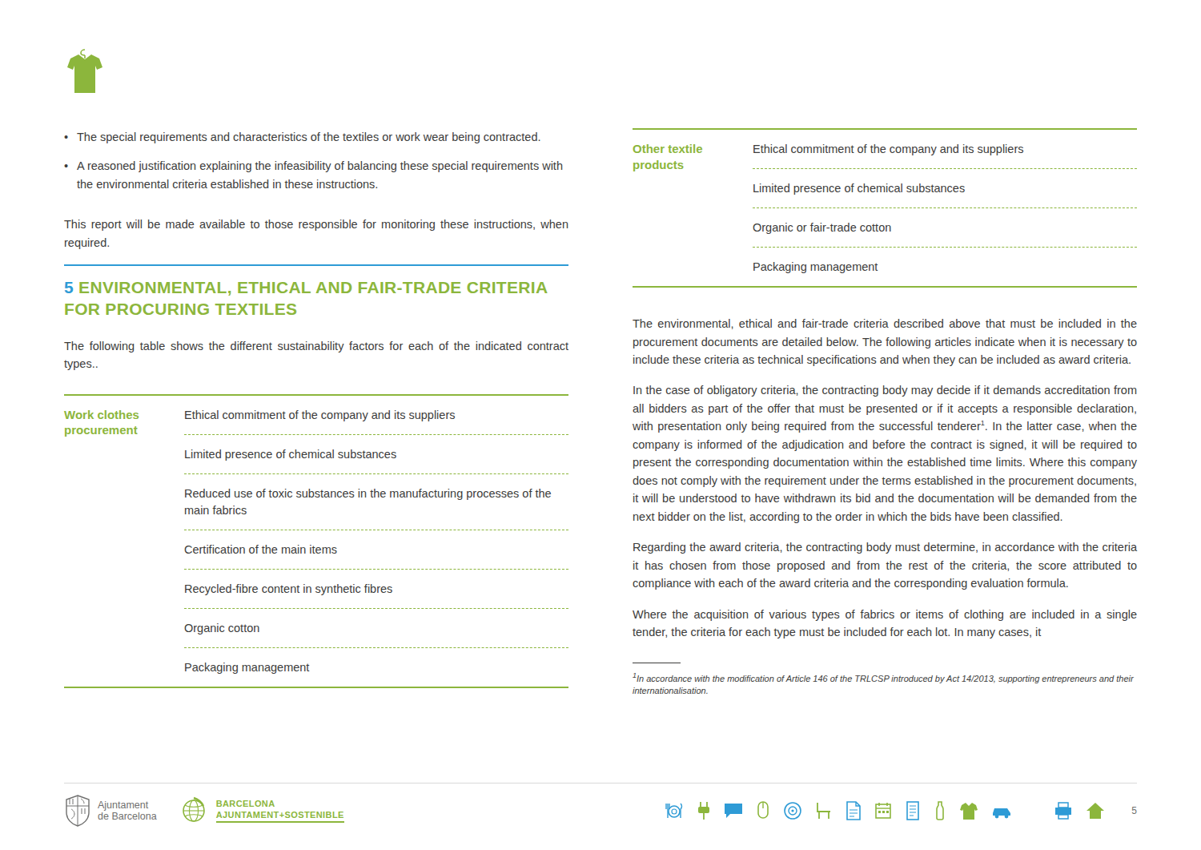The special requirements and characteristics of the textiles or work wear being contracted.
A reasoned justification explaining the infeasibility of balancing these special requirements with the environmental criteria established in these instructions.
This report will be made available to those responsible for monitoring these instructions, when required.
5 Environmental, ethical and fair-trade criteria for procuring textiles
The following table shows the different sustainability factors for each of the indicated contract types..
Work clothes
procurement
Ethical commitment of the company and its suppliers
Limited presence of chemical substances
Reduced use of toxic substances in the manufacturing processes of the main fabrics
Certification of the main items
Recycled-fibre content in synthetic fibres
Organic cotton
Packaging management
Other textile
products
Ethical commitment of the company and its suppliers
Limited presence of chemical substances
Organic or fair-trade cotton
Packaging management
The environmental, ethical and fair-trade criteria described above that must be included in the procurement documents are detailed below. The following articles indicate when it is necessary to include these criteria as technical specifications and when they can be included as award criteria.
In the case of obligatory criteria, the contracting body may decide if it demands accreditation from all bidders as part of the offer that must be presented or if it accepts a responsible declaration, with presentation only being required from the successful tenderer1. In the latter case, when the company is informed of the adjudication and before the contract is signed, it will be required to present the corresponding documentation within the established time limits. Where this company does not comply with the requirement under the terms established in the procurement documents, it will be understood to have withdrawn its bid and the documentation will be demanded from the next bidder on the list, according to the order in which the bids have been classified.
Regarding the award criteria, the contracting body must determine, in accordance with the criteria it has chosen from those proposed and from the rest of the criteria, the score attributed to compliance with each of the award criteria and the corresponding evaluation formula.
Where the acquisition of various types of fabrics or items of clothing are included in a single tender, the criteria for each type must be included for each lot. In many cases, it
1In accordance with the modification of Article 146 of the TRLCSP introduced by Act 14/2013, supporting entrepreneurs and their internationalisation.
Ajuntament
de Barcelona
BARCELONA
AJUNTAMENT+SOSTENIBLE
5